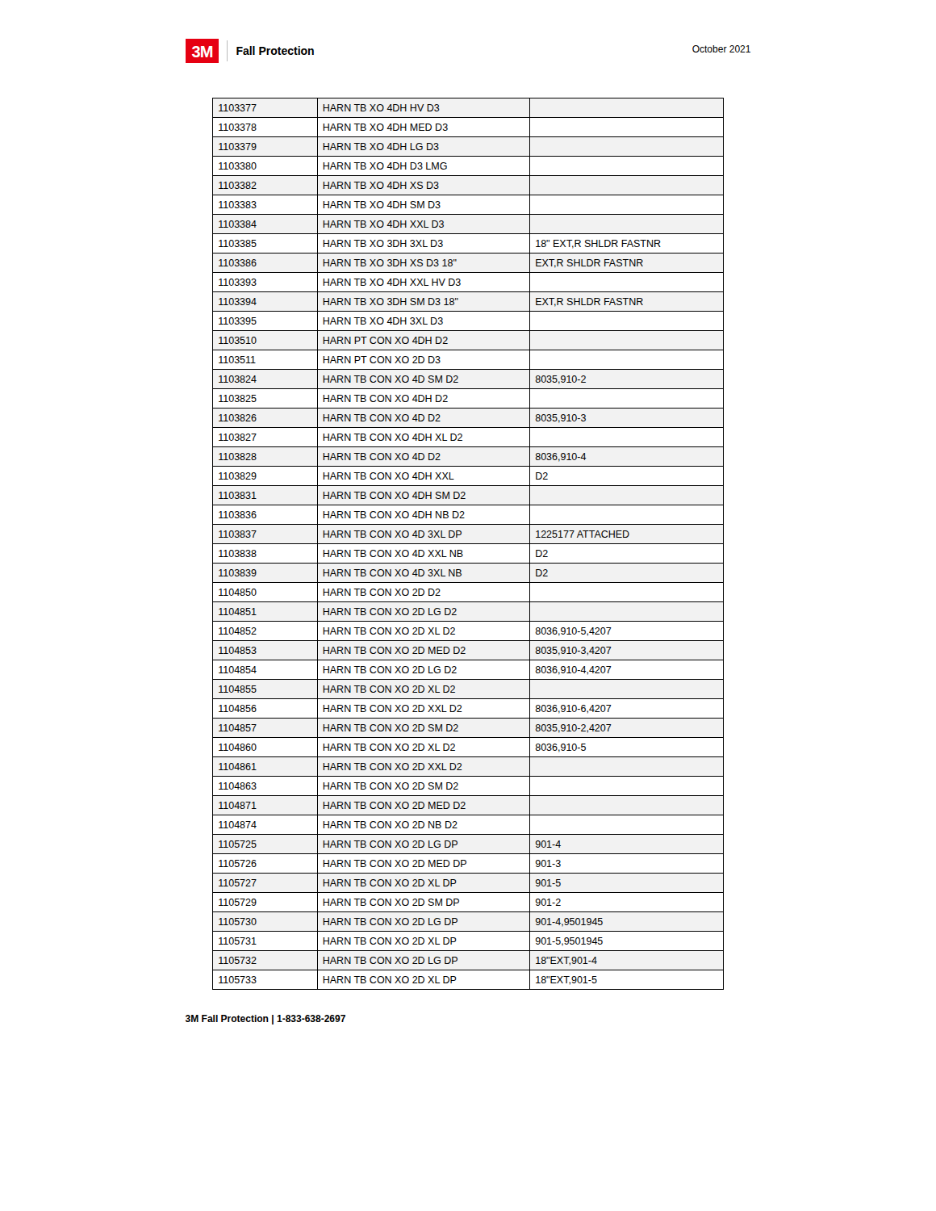3M
Fall Protection
October 2021
| 1103377 | HARN TB XO 4DH HV D3 | |
| 1103378 | HARN TB XO 4DH MED D3 | |
| 1103379 | HARN TB XO 4DH LG D3 | |
| 1103380 | HARN TB XO 4DH D3 LMG | |
| 1103382 | HARN TB XO 4DH XS D3 | |
| 1103383 | HARN TB XO 4DH SM D3 | |
| 1103384 | HARN TB XO 4DH XXL D3 | |
| 1103385 | HARN TB XO 3DH 3XL D3 | 18" EXT,R SHLDR FASTNR |
| 1103386 | HARN TB XO 3DH XS D3 18" | EXT,R SHLDR FASTNR |
| 1103393 | HARN TB XO 4DH XXL HV D3 | |
| 1103394 | HARN TB XO 3DH SM D3 18" | EXT,R SHLDR FASTNR |
| 1103395 | HARN TB XO 4DH 3XL D3 | |
| 1103510 | HARN PT CON XO 4DH D2 | |
| 1103511 | HARN PT CON XO 2D D3 | |
| 1103824 | HARN TB CON XO 4D SM D2 | 8035,910-2 |
| 1103825 | HARN TB CON XO 4DH D2 | |
| 1103826 | HARN TB CON XO 4D D2 | 8035,910-3 |
| 1103827 | HARN TB CON XO 4DH XL D2 | |
| 1103828 | HARN TB CON XO 4D D2 | 8036,910-4 |
| 1103829 | HARN TB CON XO 4DH XXL | D2 |
| 1103831 | HARN TB CON XO 4DH SM D2 | |
| 1103836 | HARN TB CON XO 4DH NB D2 | |
| 1103837 | HARN TB CON XO 4D 3XL DP | 1225177 ATTACHED |
| 1103838 | HARN TB CON XO 4D XXL NB | D2 |
| 1103839 | HARN TB CON XO 4D 3XL NB | D2 |
| 1104850 | HARN TB CON XO 2D D2 | |
| 1104851 | HARN TB CON XO 2D LG D2 | |
| 1104852 | HARN TB CON XO 2D XL D2 | 8036,910-5,4207 |
| 1104853 | HARN TB CON XO 2D MED D2 | 8035,910-3,4207 |
| 1104854 | HARN TB CON XO 2D LG D2 | 8036,910-4,4207 |
| 1104855 | HARN TB CON XO 2D XL D2 | |
| 1104856 | HARN TB CON XO 2D XXL D2 | 8036,910-6,4207 |
| 1104857 | HARN TB CON XO 2D SM D2 | 8035,910-2,4207 |
| 1104860 | HARN TB CON XO 2D XL D2 | 8036,910-5 |
| 1104861 | HARN TB CON XO 2D XXL D2 | |
| 1104863 | HARN TB CON XO 2D SM D2 | |
| 1104871 | HARN TB CON XO 2D MED D2 | |
| 1104874 | HARN TB CON XO 2D NB D2 | |
| 1105725 | HARN TB CON XO 2D LG DP | 901-4 |
| 1105726 | HARN TB CON XO 2D MED DP | 901-3 |
| 1105727 | HARN TB CON XO 2D XL DP | 901-5 |
| 1105729 | HARN TB CON XO 2D SM DP | 901-2 |
| 1105730 | HARN TB CON XO 2D LG DP | 901-4,9501945 |
| 1105731 | HARN TB CON XO 2D XL DP | 901-5,9501945 |
| 1105732 | HARN TB CON XO 2D LG DP | 18"EXT,901-4 |
| 1105733 | HARN TB CON XO 2D XL DP | 18"EXT,901-5 |
3M Fall Protection | 1-833-638-2697